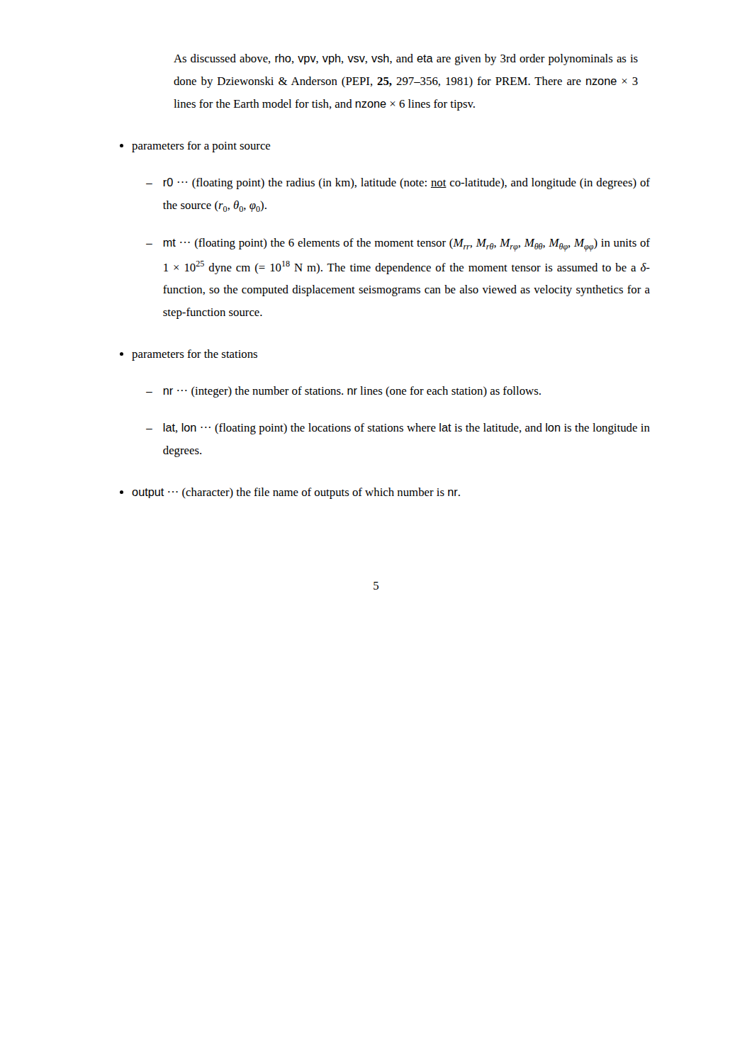As discussed above, rho, vpv, vph, vsv, vsh, and eta are given by 3rd order polynominals as is done by Dziewonski & Anderson (PEPI, 25, 297–356, 1981) for PREM. There are nzone × 3 lines for the Earth model for tish, and nzone × 6 lines for tipsv.
parameters for a point source
r0 ··· (floating point) the radius (in km), latitude (note: not co-latitude), and longitude (in degrees) of the source (r0, θ0, φ0).
mt ··· (floating point) the 6 elements of the moment tensor (Mrr, Mrθ, Mrφ, Mθθ, Mθφ, Mφφ) in units of 1 × 1025 dyne cm (= 1018 N m). The time dependence of the moment tensor is assumed to be a δ-function, so the computed displacement seismograms can be also viewed as velocity synthetics for a step-function source.
parameters for the stations
nr ··· (integer) the number of stations. nr lines (one for each station) as follows.
lat, lon ··· (floating point) the locations of stations where lat is the latitude, and lon is the longitude in degrees.
output ··· (character) the file name of outputs of which number is nr.
5